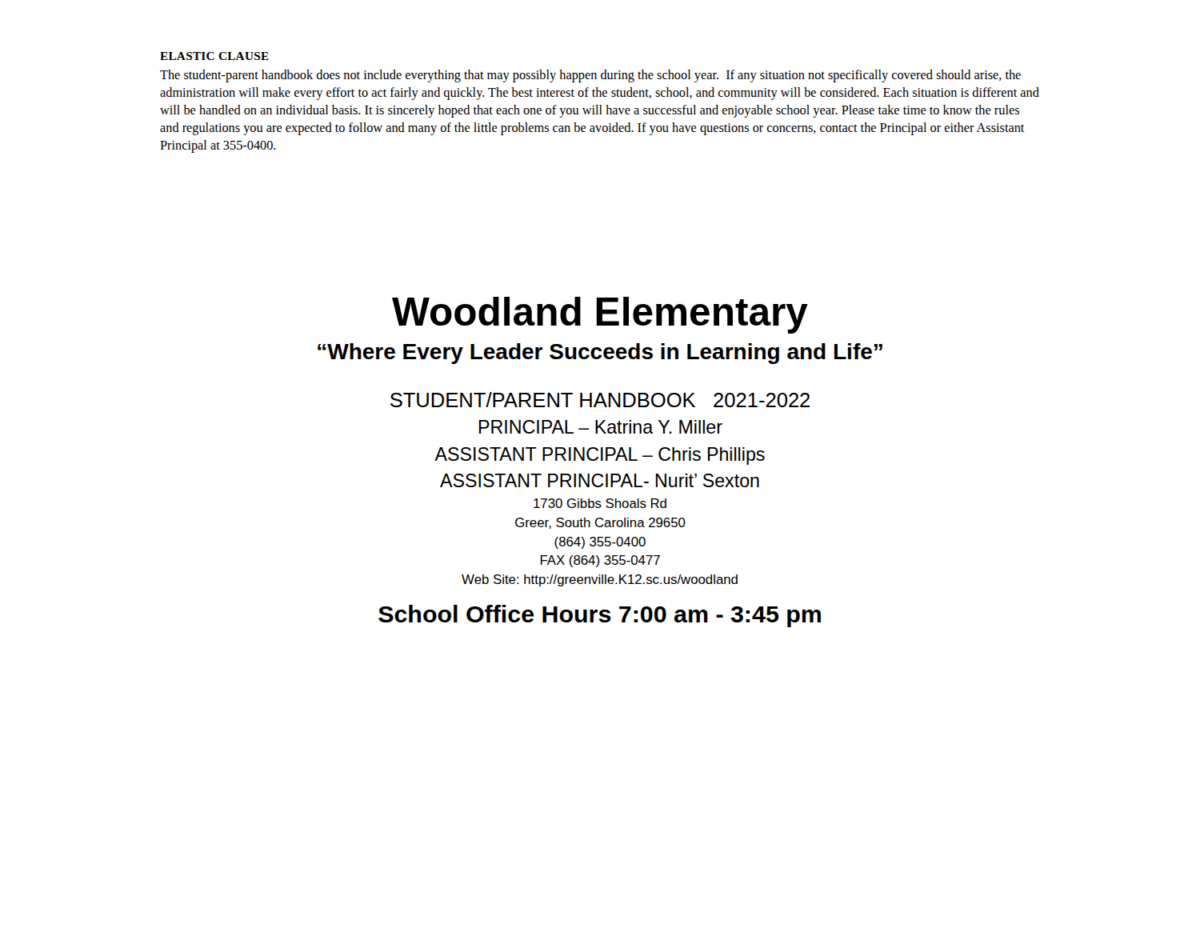ELASTIC CLAUSE
The student-parent handbook does not include everything that may possibly happen during the school year. If any situation not specifically covered should arise, the administration will make every effort to act fairly and quickly. The best interest of the student, school, and community will be considered. Each situation is different and will be handled on an individual basis. It is sincerely hoped that each one of you will have a successful and enjoyable school year. Please take time to know the rules and regulations you are expected to follow and many of the little problems can be avoided. If you have questions or concerns, contact the Principal or either Assistant Principal at 355-0400.
Woodland Elementary
“Where Every Leader Succeeds in Learning and Life”
STUDENT/PARENT HANDBOOK 2021-2022
PRINCIPAL – Katrina Y. Miller
ASSISTANT PRINCIPAL – Chris Phillips
ASSISTANT PRINCIPAL- Nurit’ Sexton
1730 Gibbs Shoals Rd
Greer, South Carolina 29650
(864) 355-0400
FAX (864) 355-0477
Web Site: http://greenville.K12.sc.us/woodland
School Office Hours 7:00 am - 3:45 pm